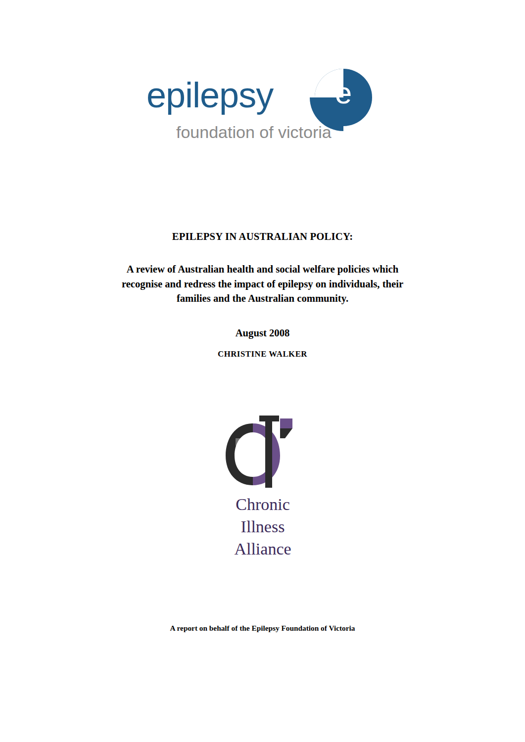epilepsy e foundation of victoria
EPILEPSY IN AUSTRALIAN POLICY:
A review of Australian health and social welfare policies which recognise and redress the impact of epilepsy on individuals, their families and the Australian community.
August 2008
CHRISTINE WALKER
Chronic Illness Alliance
A report on behalf of the Epilepsy Foundation of Victoria